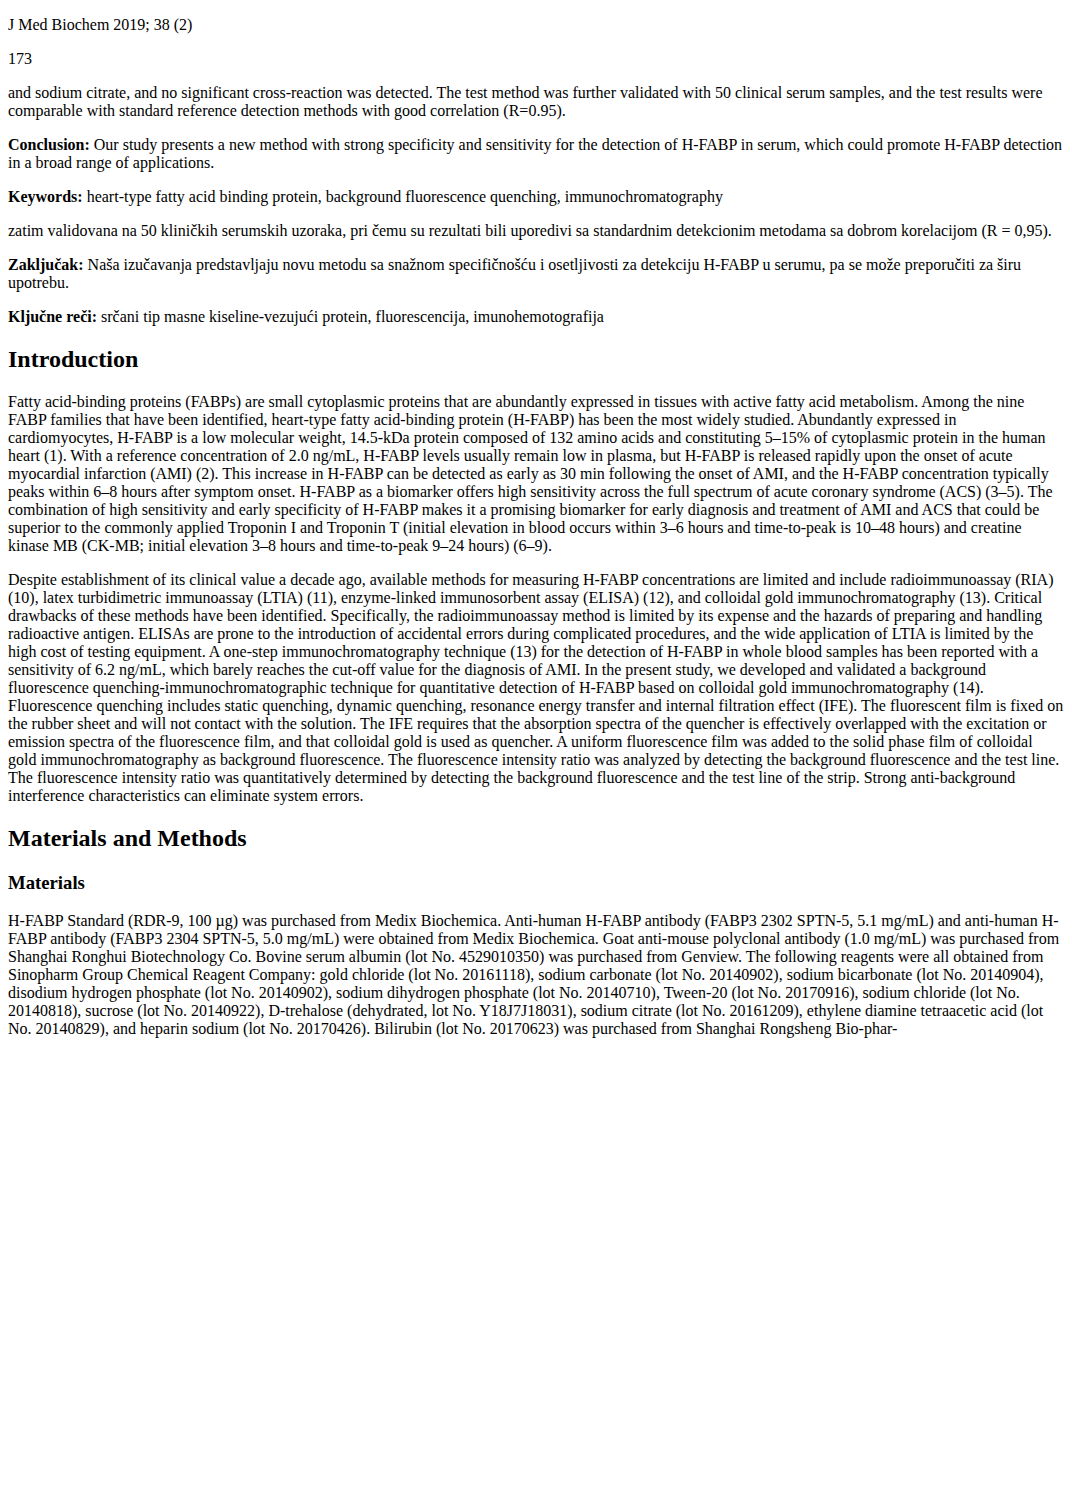J Med Biochem 2019; 38 (2)
173
and sodium citrate, and no significant cross-reaction was detected. The test method was further validated with 50 clinical serum samples, and the test results were comparable with standard reference detection methods with good correlation (R=0.95).
Conclusion: Our study presents a new method with strong specificity and sensitivity for the detection of H-FABP in serum, which could promote H-FABP detection in a broad range of applications.
Keywords: heart-type fatty acid binding protein, background fluorescence quenching, immunochromatography
zatim validovana na 50 kliničkih serumskih uzoraka, pri čemu su rezultati bili uporedivi sa standardnim detekcionim metodama sa dobrom korelacijom (R = 0,95).
Zaključak: Naša izučavanja predstavljaju novu metodu sa snažnom specifičnošću i osetljivosti za detekciju H-FABP u serumu, pa se može preporučiti za širu upotrebu.
Ključne reči: srčani tip masne kiseline-vezujući protein, fluorescencija, imunohemotografija
Introduction
Fatty acid-binding proteins (FABPs) are small cytoplasmic proteins that are abundantly expressed in tissues with active fatty acid metabolism. Among the nine FABP families that have been identified, heart-type fatty acid-binding protein (H-FABP) has been the most widely studied. Abundantly expressed in cardiomyocytes, H-FABP is a low molecular weight, 14.5-kDa protein composed of 132 amino acids and constituting 5–15% of cytoplasmic protein in the human heart (1). With a reference concentration of 2.0 ng/mL, H-FABP levels usually remain low in plasma, but H-FABP is released rapidly upon the onset of acute myocardial infarction (AMI) (2). This increase in H-FABP can be detected as early as 30 min following the onset of AMI, and the H-FABP concentration typically peaks within 6–8 hours after symptom onset. H-FABP as a biomarker offers high sensitivity across the full spectrum of acute coronary syndrome (ACS) (3–5). The combination of high sensitivity and early specificity of H-FABP makes it a promising biomarker for early diagnosis and treatment of AMI and ACS that could be superior to the commonly applied Troponin I and Troponin T (initial elevation in blood occurs within 3–6 hours and time-to-peak is 10–48 hours) and creatine kinase MB (CK-MB; initial elevation 3–8 hours and time-to-peak 9–24 hours) (6–9).
Despite establishment of its clinical value a decade ago, available methods for measuring H-FABP concentrations are limited and include radioimmunoassay (RIA) (10), latex turbidimetric immunoassay (LTIA) (11), enzyme-linked immunosorbent assay (ELISA) (12), and colloidal gold immunochromatography (13). Critical drawbacks of these methods have been identified. Specifically, the radioimmunoassay method is limited by its expense and the hazards of preparing and handling radioactive antigen. ELISAs are prone to the introduction of accidental errors during complicated procedures, and the wide application of LTIA is limited by the high cost of testing equipment. A one-step immunochromatography technique (13) for the detection of H-FABP in whole blood samples has been reported with a sensitivity of 6.2 ng/mL, which barely reaches the cut-off value for the diagnosis of AMI. In the present study, we developed and validated a background fluorescence quenching-immunochromatographic technique for quantitative detection of H-FABP based on colloidal gold immunochromatography (14). Fluorescence quenching includes static quenching, dynamic quenching, resonance energy transfer and internal filtration effect (IFE). The fluorescent film is fixed on the rubber sheet and will not contact with the solution. The IFE requires that the absorption spectra of the quencher is effectively overlapped with the excitation or emission spectra of the fluorescence film, and that colloidal gold is used as quencher. A uniform fluorescence film was added to the solid phase film of colloidal gold immunochromatography as background fluorescence. The fluorescence intensity ratio was analyzed by detecting the background fluorescence and the test line. The fluorescence intensity ratio was quantitatively determined by detecting the background fluorescence and the test line of the strip. Strong anti-background interference characteristics can eliminate system errors.
Materials and Methods
Materials
H-FABP Standard (RDR-9, 100 µg) was purchased from Medix Biochemica. Anti-human H-FABP antibody (FABP3 2302 SPTN-5, 5.1 mg/mL) and anti-human H-FABP antibody (FABP3 2304 SPTN-5, 5.0 mg/mL) were obtained from Medix Biochemica. Goat anti-mouse polyclonal antibody (1.0 mg/mL) was purchased from Shanghai Ronghui Biotechnology Co. Bovine serum albumin (lot No. 4529010350) was purchased from Genview. The following reagents were all obtained from Sinopharm Group Chemical Reagent Company: gold chloride (lot No. 20161118), sodium carbonate (lot No. 20140902), sodium bicarbonate (lot No. 20140904), disodium hydrogen phosphate (lot No. 20140902), sodium dihydrogen phosphate (lot No. 20140710), Tween-20 (lot No. 20170916), sodium chloride (lot No. 20140818), sucrose (lot No. 20140922), D-trehalose (dehydrated, lot No. Y18J7J18031), sodium citrate (lot No. 20161209), ethylene diamine tetraacetic acid (lot No. 20140829), and heparin sodium (lot No. 20170426). Bilirubin (lot No. 20170623) was purchased from Shanghai Rongsheng Bio-phar-